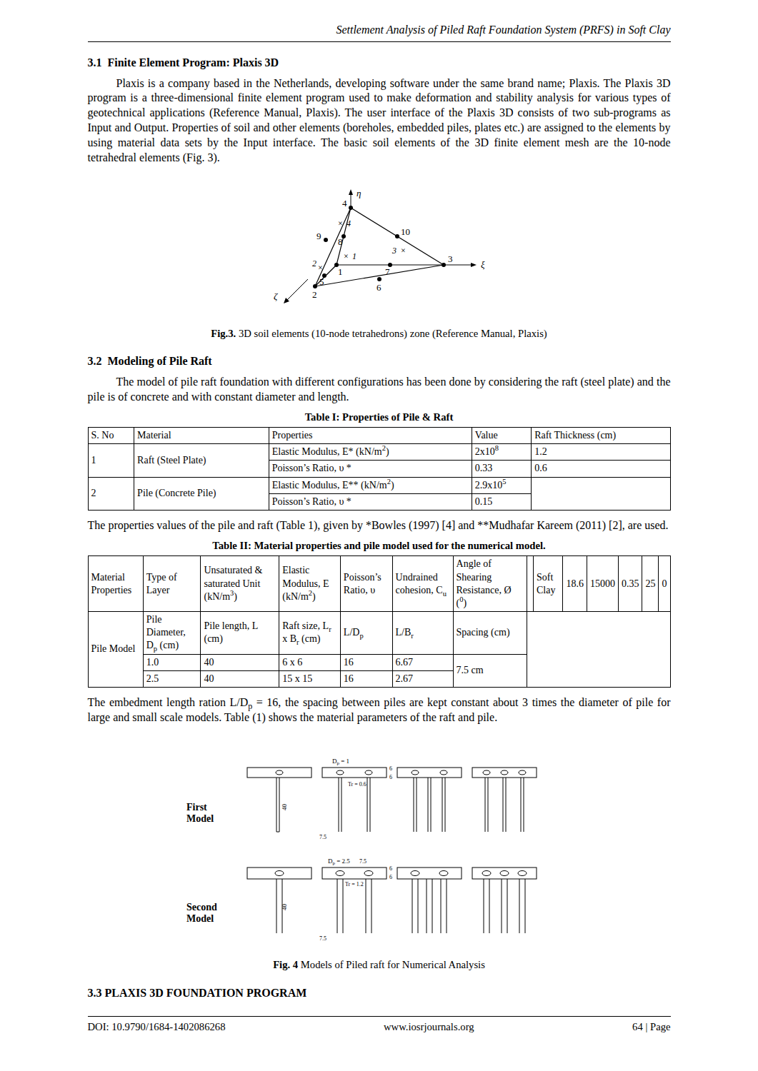Settlement Analysis of Piled Raft Foundation System (PRFS) in Soft Clay
3.1 Finite Element Program: Plaxis 3D
Plaxis is a company based in the Netherlands, developing software under the same brand name; Plaxis. The Plaxis 3D program is a three-dimensional finite element program used to make deformation and stability analysis for various types of geotechnical applications (Reference Manual, Plaxis). The user interface of the Plaxis 3D consists of two sub-programs as Input and Output. Properties of soil and other elements (boreholes, embedded piles, plates etc.) are assigned to the elements by using material data sets by the Input interface. The basic soil elements of the 3D finite element mesh are the 10-node tetrahedral elements (Fig. 3).
η ξ ζ 4 1 3 2 9 8 10 7 6 5 × 4 × 1 × 3 × 2
Fig.3. 3D soil elements (10-node tetrahedrons) zone (Reference Manual, Plaxis)
3.2 Modeling of Pile Raft
The model of pile raft foundation with different configurations has been done by considering the raft (steel plate) and the pile is of concrete and with constant diameter and length.
Table I: Properties of Pile & Raft
| S. No | Material | Properties | Value | Raft Thickness (cm) |
| 1 | Raft (Steel Plate) | Elastic Modulus, E* (kN/m 2 ) | 2x10 8 | 1.2 |
| Poisson’s Ratio, υ * | 0.33 | 0.6 |
| 2 | Pile (Concrete Pile) | Elastic Modulus, E** (kN/m 2 ) | 2.9x10 5 | |
| Poisson’s Ratio, υ * | 0.15 |
The properties values of the pile and raft (Table 1), given by *Bowles (1997) [4] and **Mudhafar Kareem (2011) [2], are used.
Table II: Material properties and pile model used for the numerical model.
| Material Properties | Type of Layer | Unsaturated & saturated Unit (kN/m 3 ) | Elastic Modulus, E (kN/m 2 ) | Poisson’s Ratio, υ | Undrained cohesion, C u | Angle of Shearing Resistance, Ø ( 0 ) |
| | Soft Clay | 18.6 | 15000 | 0.35 | 25 | 0 |
| Pile Model | Pile Diameter, D p (cm) | Pile length, L (cm) | Raft size, L r x B r (cm) | L/D p | L/B r | Spacing (cm) |
| 1.0 | 40 | 6 x 6 | 16 | 6.67 | 7.5 cm |
| 2.5 | 40 | 15 x 15 | 16 | 2.67 |
The embedment length ration L/Dp = 16, the spacing between piles are kept constant about 3 times the diameter of pile for large and small scale models. Table (1) shows the material parameters of the raft and pile.
First Model Dp = 1 6 6 Tr = 0.6 7.5 40 Second Model Dp = 2.5 7.5 6 6 Tr = 1.2 7.5 40
Fig. 4 Models of Piled raft for Numerical Analysis
3.3 PLAXIS 3D FOUNDATION PROGRAM
DOI: 10.9790/1684-1402086268 www.iosrjournals.org 64 | Page